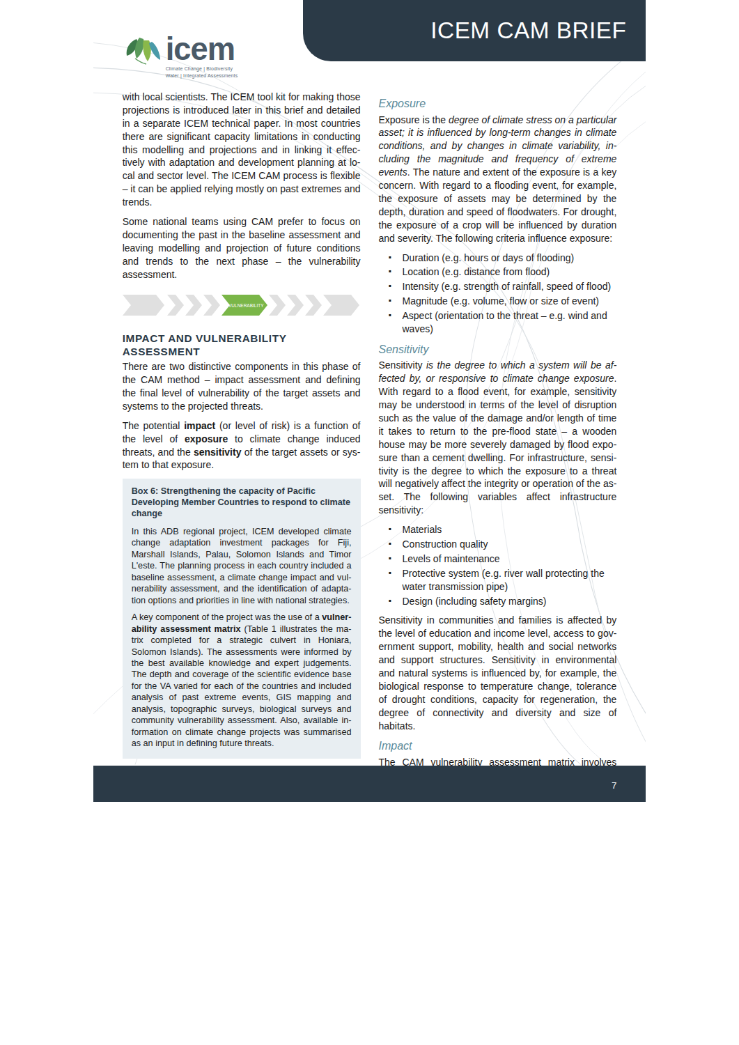ICEM CAM BRIEF
icem
Climate Change | Biodiversity
Water | Integrated Assessments
with local scientists. The ICEM tool kit for making those projections is introduced later in this brief and detailed in a separate ICEM technical paper. In most countries there are significant capacity limitations in conducting this modelling and projections and in linking it effectively with adaptation and development planning at local and sector level. The ICEM CAM process is flexible – it can be applied relying mostly on past extremes and trends.
Some national teams using CAM prefer to focus on documenting the past in the baseline assessment and leaving modelling and projection of future conditions and trends to the next phase – the vulnerability assessment.
VULNERABILITY
IMPACT AND VULNERABILITY
ASSESSMENT
There are two distinctive components in this phase of the CAM method – impact assessment and defining the final level of vulnerability of the target assets and systems to the projected threats.
The potential impact (or level of risk) is a function of the level of exposure to climate change induced threats, and the sensitivity of the target assets or system to that exposure.
Box 6: Strengthening the capacity of Pacific Developing Member Countries to respond to climate change
In this ADB regional project, ICEM developed climate change adaptation investment packages for Fiji, Marshall Islands, Palau, Solomon Islands and Timor L'este. The planning process in each country included a baseline assessment, a climate change impact and vulnerability assessment, and the identification of adaptation options and priorities in line with national strategies.
A key component of the project was the use of a vulnerability assessment matrix (Table 1 illustrates the matrix completed for a strategic culvert in Honiara, Solomon Islands). The assessments were informed by the best available knowledge and expert judgements. The depth and coverage of the scientific evidence base for the VA varied for each of the countries and included analysis of past extreme events, GIS mapping and analysis, topographic surveys, biological surveys and community vulnerability assessment. Also, available information on climate change projects was summarised as an input in defining future threats.
Exposure
Exposure is the degree of climate stress on a particular asset; it is influenced by long-term changes in climate conditions, and by changes in climate variability, including the magnitude and frequency of extreme events. The nature and extent of the exposure is a key concern. With regard to a flooding event, for example, the exposure of assets may be determined by the depth, duration and speed of floodwaters. For drought, the exposure of a crop will be influenced by duration and severity. The following criteria influence exposure:
Duration (e.g. hours or days of flooding)
Location (e.g. distance from flood)
Intensity (e.g. strength of rainfall, speed of flood)
Magnitude (e.g. volume, flow or size of event)
Aspect (orientation to the threat – e.g. wind and waves)
Sensitivity
Sensitivity is the degree to which a system will be affected by, or responsive to climate change exposure. With regard to a flood event, for example, sensitivity may be understood in terms of the level of disruption such as the value of the damage and/or length of time it takes to return to the pre-flood state – a wooden house may be more severely damaged by flood exposure than a cement dwelling. For infrastructure, sensitivity is the degree to which the exposure to a threat will negatively affect the integrity or operation of the asset. The following variables affect infrastructure sensitivity:
Materials
Construction quality
Levels of maintenance
Protective system (e.g. river wall protecting the water transmission pipe)
Design (including safety margins)
Sensitivity in communities and families is affected by the level of education and income level, access to government support, mobility, health and social networks and support structures. Sensitivity in environmental and natural systems is influenced by, for example, the biological response to temperature change, tolerance of drought conditions, capacity for regeneration, the degree of connectivity and diversity and size of habitats.
Impact
The CAM vulnerability assessment matrix involves stakeholders in: (i) defining the main assets/system components at threat and (ii) the main climate
7